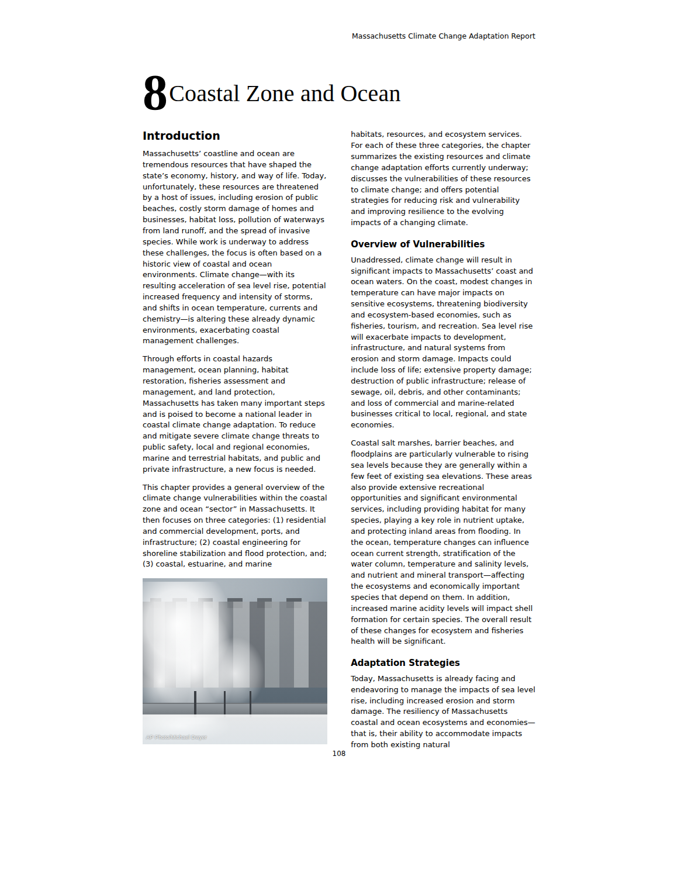Massachusetts Climate Change Adaptation Report
8 Coastal Zone and Ocean
Introduction
Massachusetts’ coastline and ocean are tremendous resources that have shaped the state’s economy, history, and way of life. Today, unfortunately, these resources are threatened by a host of issues, including erosion of public beaches, costly storm damage of homes and businesses, habitat loss, pollution of waterways from land runoff, and the spread of invasive species. While work is underway to address these challenges, the focus is often based on a historic view of coastal and ocean environments. Climate change—with its resulting acceleration of sea level rise, potential increased frequency and intensity of storms, and shifts in ocean temperature, currents and chemistry—is altering these already dynamic environments, exacerbating coastal management challenges.
Through efforts in coastal hazards management, ocean planning, habitat restoration, fisheries assessment and management, and land protection, Massachusetts has taken many important steps and is poised to become a national leader in coastal climate change adaptation. To reduce and mitigate severe climate change threats to public safety, local and regional economies, marine and terrestrial habitats, and public and private infrastructure, a new focus is needed.
This chapter provides a general overview of the climate change vulnerabilities within the coastal zone and ocean “sector” in Massachusetts. It then focuses on three categories: (1) residential and commercial development, ports, and infrastructure; (2) coastal engineering for shoreline stabilization and flood protection, and; (3) coastal, estuarine, and marine
AP Photo/Michael Dwyer
habitats, resources, and ecosystem services. For each of these three categories, the chapter summarizes the existing resources and climate change adaptation efforts currently underway; discusses the vulnerabilities of these resources to climate change; and offers potential strategies for reducing risk and vulnerability and improving resilience to the evolving impacts of a changing climate.
Overview of Vulnerabilities
Unaddressed, climate change will result in significant impacts to Massachusetts’ coast and ocean waters. On the coast, modest changes in temperature can have major impacts on sensitive ecosystems, threatening biodiversity and ecosystem-based economies, such as fisheries, tourism, and recreation. Sea level rise will exacerbate impacts to development, infrastructure, and natural systems from erosion and storm damage. Impacts could include loss of life; extensive property damage; destruction of public infrastructure; release of sewage, oil, debris, and other contaminants; and loss of commercial and marine-related businesses critical to local, regional, and state economies.
Coastal salt marshes, barrier beaches, and floodplains are particularly vulnerable to rising sea levels because they are generally within a few feet of existing sea elevations. These areas also provide extensive recreational opportunities and significant environmental services, including providing habitat for many species, playing a key role in nutrient uptake, and protecting inland areas from flooding. In the ocean, temperature changes can influence ocean current strength, stratification of the water column, temperature and salinity levels, and nutrient and mineral transport—affecting the ecosystems and economically important species that depend on them. In addition, increased marine acidity levels will impact shell formation for certain species. The overall result of these changes for ecosystem and fisheries health will be significant.
Adaptation Strategies
Today, Massachusetts is already facing and endeavoring to manage the impacts of sea level rise, including increased erosion and storm damage. The resiliency of Massachusetts coastal and ocean ecosystems and economies—that is, their ability to accommodate impacts from both existing natural
108